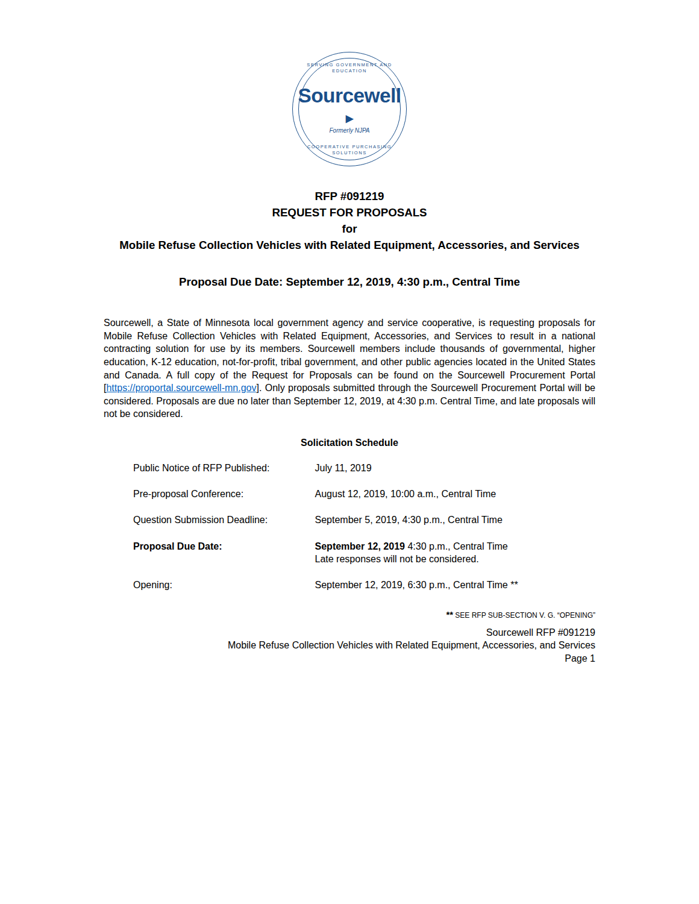Serving Government and Education
Sourcewell ▸
Formerly NJPA
Cooperative Purchasing Solutions
RFP #091219
REQUEST FOR PROPOSALS
for
Mobile Refuse Collection Vehicles with Related Equipment, Accessories, and Services
Proposal Due Date: September 12, 2019, 4:30 p.m., Central Time
Sourcewell, a State of Minnesota local government agency and service cooperative, is requesting proposals for Mobile Refuse Collection Vehicles with Related Equipment, Accessories, and Services to result in a national contracting solution for use by its members. Sourcewell members include thousands of governmental, higher education, K-12 education, not-for-profit, tribal government, and other public agencies located in the United States and Canada. A full copy of the Request for Proposals can be found on the Sourcewell Procurement Portal [https://proportal.sourcewell-mn.gov]. Only proposals submitted through the Sourcewell Procurement Portal will be considered. Proposals are due no later than September 12, 2019, at 4:30 p.m. Central Time, and late proposals will not be considered.
Solicitation Schedule
| Public Notice of RFP Published: | July 11, 2019 |
| Pre-proposal Conference: | August 12, 2019, 10:00 a.m., Central Time |
| Question Submission Deadline: | September 5, 2019, 4:30 p.m., Central Time |
| Proposal Due Date: | September 12, 2019 4:30 p.m., Central Time Late responses will not be considered. |
| Opening: | September 12, 2019, 6:30 p.m., Central Time ** |
** SEE RFP SUB-SECTION V. G. “OPENING”
Sourcewell RFP #091219
Mobile Refuse Collection Vehicles with Related Equipment, Accessories, and Services
Page 1